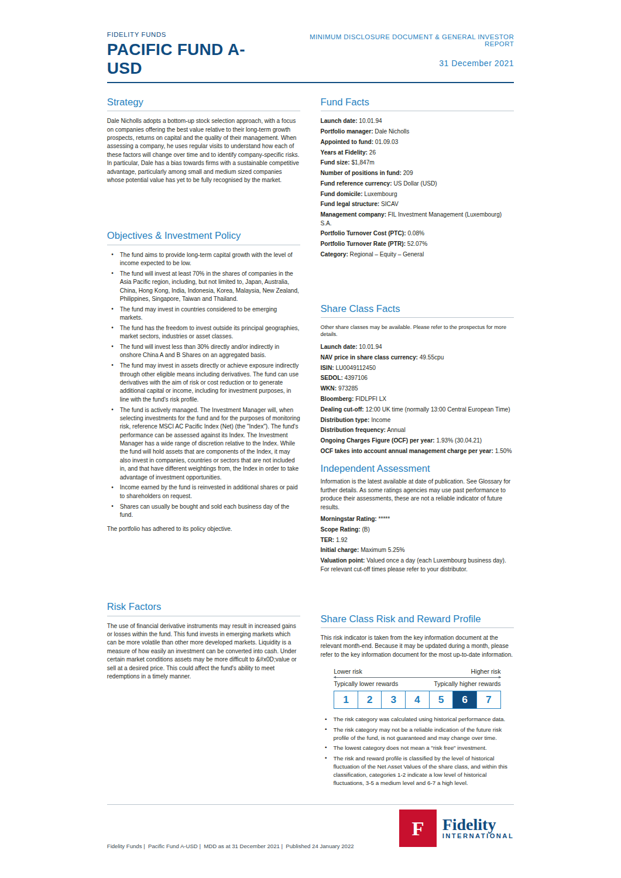Fidelity Funds
Pacific Fund A-USD
Minimum Disclosure Document & General Investor Report
31 December 2021
Strategy
Dale Nicholls adopts a bottom-up stock selection approach, with a focus on companies offering the best value relative to their long-term growth prospects, returns on capital and the quality of their management. When assessing a company, he uses regular visits to understand how each of these factors will change over time and to identify company-specific risks. In particular, Dale has a bias towards firms with a sustainable competitive advantage, particularly among small and medium sized companies whose potential value has yet to be fully recognised by the market.
Objectives & Investment Policy
The fund aims to provide long-term capital growth with the level of income expected to be low.
The fund will invest at least 70% in the shares of companies in the Asia Pacific region, including, but not limited to, Japan, Australia, China, Hong Kong, India, Indonesia, Korea, Malaysia, New Zealand, Philippines, Singapore, Taiwan and Thailand.
The fund may invest in countries considered to be emerging markets.
The fund has the freedom to invest outside its principal geographies, market sectors, industries or asset classes.
The fund will invest less than 30% directly and/or indirectly in onshore China A and B Shares on an aggregated basis.
The fund may invest in assets directly or achieve exposure indirectly through other eligible means including derivatives. The fund can use derivatives with the aim of risk or cost reduction or to generate additional capital or income, including for investment purposes, in line with the fund's risk profile.
The fund is actively managed. The Investment Manager will, when selecting investments for the fund and for the purposes of monitoring risk, reference MSCI AC Pacific Index (Net) (the "Index"). The fund's performance can be assessed against its Index. The Investment Manager has a wide range of discretion relative to the Index. While the fund will hold assets that are components of the Index, it may also invest in companies, countries or sectors that are not included in, and that have different weightings from, the Index in order to take advantage of investment opportunities.
Income earned by the fund is reinvested in additional shares or paid to shareholders on request.
Shares can usually be bought and sold each business day of the fund.
The portfolio has adhered to its policy objective.
Risk Factors
The use of financial derivative instruments may result in increased gains or losses within the fund. This fund invests in emerging markets which can be more volatile than other more developed markets. Liquidity is a measure of how easily an investment can be converted into cash. Under certain market conditions assets may be more difficult to &#x0D;value or sell at a desired price. This could affect the fund's ability to meet redemptions in a timely manner.
Fund Facts
Launch date: 10.01.94
Portfolio manager: Dale Nicholls
Appointed to fund: 01.09.03
Years at Fidelity: 26
Fund size: $1,847m
Number of positions in fund: 209
Fund reference currency: US Dollar (USD)
Fund domicile: Luxembourg
Fund legal structure: SICAV
Management company: FIL Investment Management (Luxembourg) S.A.
Portfolio Turnover Cost (PTC): 0.08%
Portfolio Turnover Rate (PTR): 52.07%
Category: Regional – Equity – General
Share Class Facts
Other share classes may be available. Please refer to the prospectus for more details.
Launch date: 10.01.94
NAV price in share class currency: 49.55cpu
ISIN: LU0049112450
SEDOL: 4397106
WKN: 973285
Bloomberg: FIDLPFI LX
Dealing cut-off: 12:00 UK time (normally 13:00 Central European Time)
Distribution type: Income
Distribution frequency: Annual
Ongoing Charges Figure (OCF) per year: 1.93% (30.04.21)
OCF takes into account annual management charge per year: 1.50%
Independent Assessment
Information is the latest available at date of publication. See Glossary for further details. As some ratings agencies may use past performance to produce their assessments, these are not a reliable indicator of future results.
Morningstar Rating: *****
Scope Rating: (B)
TER: 1.92
Initial charge: Maximum 5.25%
Valuation point: Valued once a day (each Luxembourg business day). For relevant cut-off times please refer to your distributor.
Share Class Risk and Reward Profile
This risk indicator is taken from the key information document at the relevant month-end. Because it may be updated during a month, please refer to the key information document for the most up-to-date information.
Lower risk Higher risk
Typically lower rewards Typically higher rewards
1
2
3
4
5
6
7
The risk category was calculated using historical performance data.
The risk category may not be a reliable indication of the future risk profile of the fund, is not guaranteed and may change over time.
The lowest category does not mean a "risk free" investment.
The risk and reward profile is classified by the level of historical fluctuation of the Net Asset Values of the share class, and within this classification, categories 1-2 indicate a low level of historical fluctuations, 3-5 a medium level and 6-7 a high level.
Fidelity Funds | Pacific Fund A-USD | MDD as at 31 December 2021 | Published 24 January 2022
F
Fidelity
INTERNATIONAL